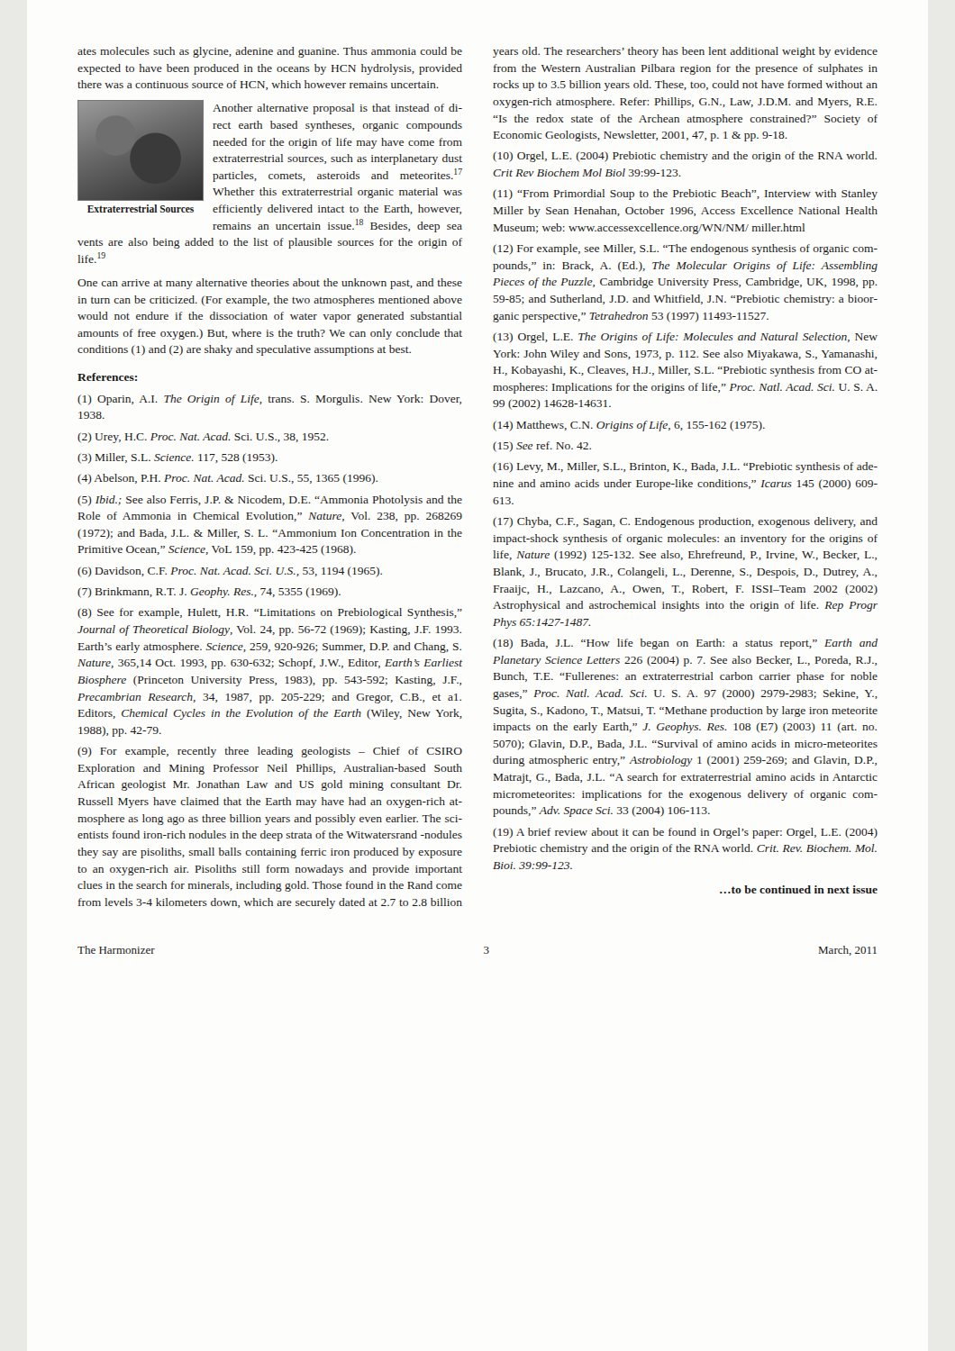ates molecules such as glycine, adenine and guanine. Thus ammonia could be expected to have been produced in the oceans by HCN hydrolysis, provided there was a continuous source of HCN, which however remains uncertain.
Extraterrestrial Sources
Another alternative proposal is that instead of direct earth based syntheses, organic compounds needed for the origin of life may have come from extraterrestrial sources, such as interplanetary dust particles, comets, asteroids and meteorites.17 Whether this extraterrestrial organic material was efficiently delivered intact to the Earth, however, remains an uncertain issue.18 Besides, deep sea vents are also being added to the list of plausible sources for the origin of life.19
One can arrive at many alternative theories about the unknown past, and these in turn can be criticized. (For example, the two atmospheres mentioned above would not endure if the dissociation of water vapor generated substantial amounts of free oxygen.) But, where is the truth? We can only conclude that conditions (1) and (2) are shaky and speculative assumptions at best.
References:
(1) Oparin, A.I. The Origin of Life, trans. S. Morgulis. New York: Dover, 1938.
(2) Urey, H.C. Proc. Nat. Acad. Sci. U.S., 38, 1952.
(3) Miller, S.L. Science. 117, 528 (1953).
(4) Abelson, P.H. Proc. Nat. Acad. Sci. U.S., 55, 1365 (1996).
(5) Ibid.; See also Ferris, J.P. & Nicodem, D.E. “Ammonia Photolysis and the Role of Ammonia in Chemical Evolution,” Nature, Vol. 238, pp. 268269 (1972); and Bada, J.L. & Miller, S. L. “Ammonium Ion Concentration in the Primitive Ocean,” Science, VoL 159, pp. 423-425 (1968).
(6) Davidson, C.F. Proc. Nat. Acad. Sci. U.S., 53, 1194 (1965).
(7) Brinkmann, R.T. J. Geophy. Res., 74, 5355 (1969).
(8) See for example, Hulett, H.R. “Limitations on Prebiological Synthesis,” Journal of Theoretical Biology, Vol. 24, pp. 56-72 (1969); Kasting, J.F. 1993. Earth’s early atmosphere. Science, 259, 920-926; Summer, D.P. and Chang, S. Nature, 365,14 Oct. 1993, pp. 630-632; Schopf, J.W., Editor, Earth’s Earliest Biosphere (Princeton University Press, 1983), pp. 543-592; Kasting, J.F., Precambrian Research, 34, 1987, pp. 205-229; and Gregor, C.B., et a1. Editors, Chemical Cycles in the Evolution of the Earth (Wiley, New York, 1988), pp. 42-79.
(9) For example, recently three leading geologists – Chief of CSIRO Exploration and Mining Professor Neil Phillips, Australian-based South African geologist Mr. Jonathan Law and US gold mining consultant Dr. Russell Myers have claimed that the Earth may have had an oxygen-rich atmosphere as long ago as three billion years and possibly even earlier. The scientists found iron-rich nodules in the deep strata of the Witwatersrand -nodules they say are pisoliths, small balls containing ferric iron produced by exposure to an oxygen-rich air. Pisoliths still form nowadays and provide important clues in the search for minerals, including gold. Those found in the Rand come from levels 3-4 kilometers down, which are securely dated at 2.7 to 2.8 billion years old. The researchers’ theory has been lent additional weight by evidence from the Western Australian Pilbara region for the presence of sulphates in rocks up to 3.5 billion years old. These, too, could not have formed without an oxygen-rich atmosphere. Refer: Phillips, G.N., Law, J.D.M. and Myers, R.E. “Is the redox state of the Archean atmosphere constrained?” Society of Economic Geologists, Newsletter, 2001, 47, p. 1 & pp. 9-18.
(10) Orgel, L.E. (2004) Prebiotic chemistry and the origin of the RNA world. Crit Rev Biochem Mol Biol 39:99-123.
(11) “From Primordial Soup to the Prebiotic Beach”, Interview with Stanley Miller by Sean Henahan, October 1996, Access Excellence National Health Museum; web: www.accessexcellence.org/WN/NM/ miller.html
(12) For example, see Miller, S.L. “The endogenous synthesis of organic compounds,” in: Brack, A. (Ed.), The Molecular Origins of Life: Assembling Pieces of the Puzzle, Cambridge University Press, Cambridge, UK, 1998, pp. 59-85; and Sutherland, J.D. and Whitfield, J.N. “Prebiotic chemistry: a bioorganic perspective,” Tetrahedron 53 (1997) 11493-11527.
(13) Orgel, L.E. The Origins of Life: Molecules and Natural Selection, New York: John Wiley and Sons, 1973, p. 112. See also Miyakawa, S., Yamanashi, H., Kobayashi, K., Cleaves, H.J., Miller, S.L. “Prebiotic synthesis from CO atmospheres: Implications for the origins of life,” Proc. Natl. Acad. Sci. U. S. A. 99 (2002) 14628-14631.
(14) Matthews, C.N. Origins of Life, 6, 155-162 (1975).
(15) See ref. No. 42.
(16) Levy, M., Miller, S.L., Brinton, K., Bada, J.L. “Prebiotic synthesis of adenine and amino acids under Europe-like conditions,” Icarus 145 (2000) 609-613.
(17) Chyba, C.F., Sagan, C. Endogenous production, exogenous delivery, and impact-shock synthesis of organic molecules: an inventory for the origins of life, Nature (1992) 125-132. See also, Ehrefreund, P., Irvine, W., Becker, L., Blank, J., Brucato, J.R., Colangeli, L., Derenne, S., Despois, D., Dutrey, A., Fraaijc, H., Lazcano, A., Owen, T., Robert, F. ISSI–Team 2002 (2002) Astrophysical and astrochemical insights into the origin of life. Rep Progr Phys 65:1427-1487.
(18) Bada, J.L. “How life began on Earth: a status report,” Earth and Planetary Science Letters 226 (2004) p. 7. See also Becker, L., Poreda, R.J., Bunch, T.E. “Fullerenes: an extraterrestrial carbon carrier phase for noble gases,” Proc. Natl. Acad. Sci. U. S. A. 97 (2000) 2979-2983; Sekine, Y., Sugita, S., Kadono, T., Matsui, T. “Methane production by large iron meteorite impacts on the early Earth,” J. Geophys. Res. 108 (E7) (2003) 11 (art. no. 5070); Glavin, D.P., Bada, J.L. “Survival of amino acids in micro-meteorites during atmospheric entry,” Astrobiology 1 (2001) 259-269; and Glavin, D.P., Matrajt, G., Bada, J.L. “A search for extraterrestrial amino acids in Antarctic micrometeorites: implications for the exogenous delivery of organic compounds,” Adv. Space Sci. 33 (2004) 106-113.
(19) A brief review about it can be found in Orgel’s paper: Orgel, L.E. (2004) Prebiotic chemistry and the origin of the RNA world. Crit. Rev. Biochem. Mol. Bioi. 39:99-123.
…to be continued in next issue
The Harmonizer
3
March, 2011